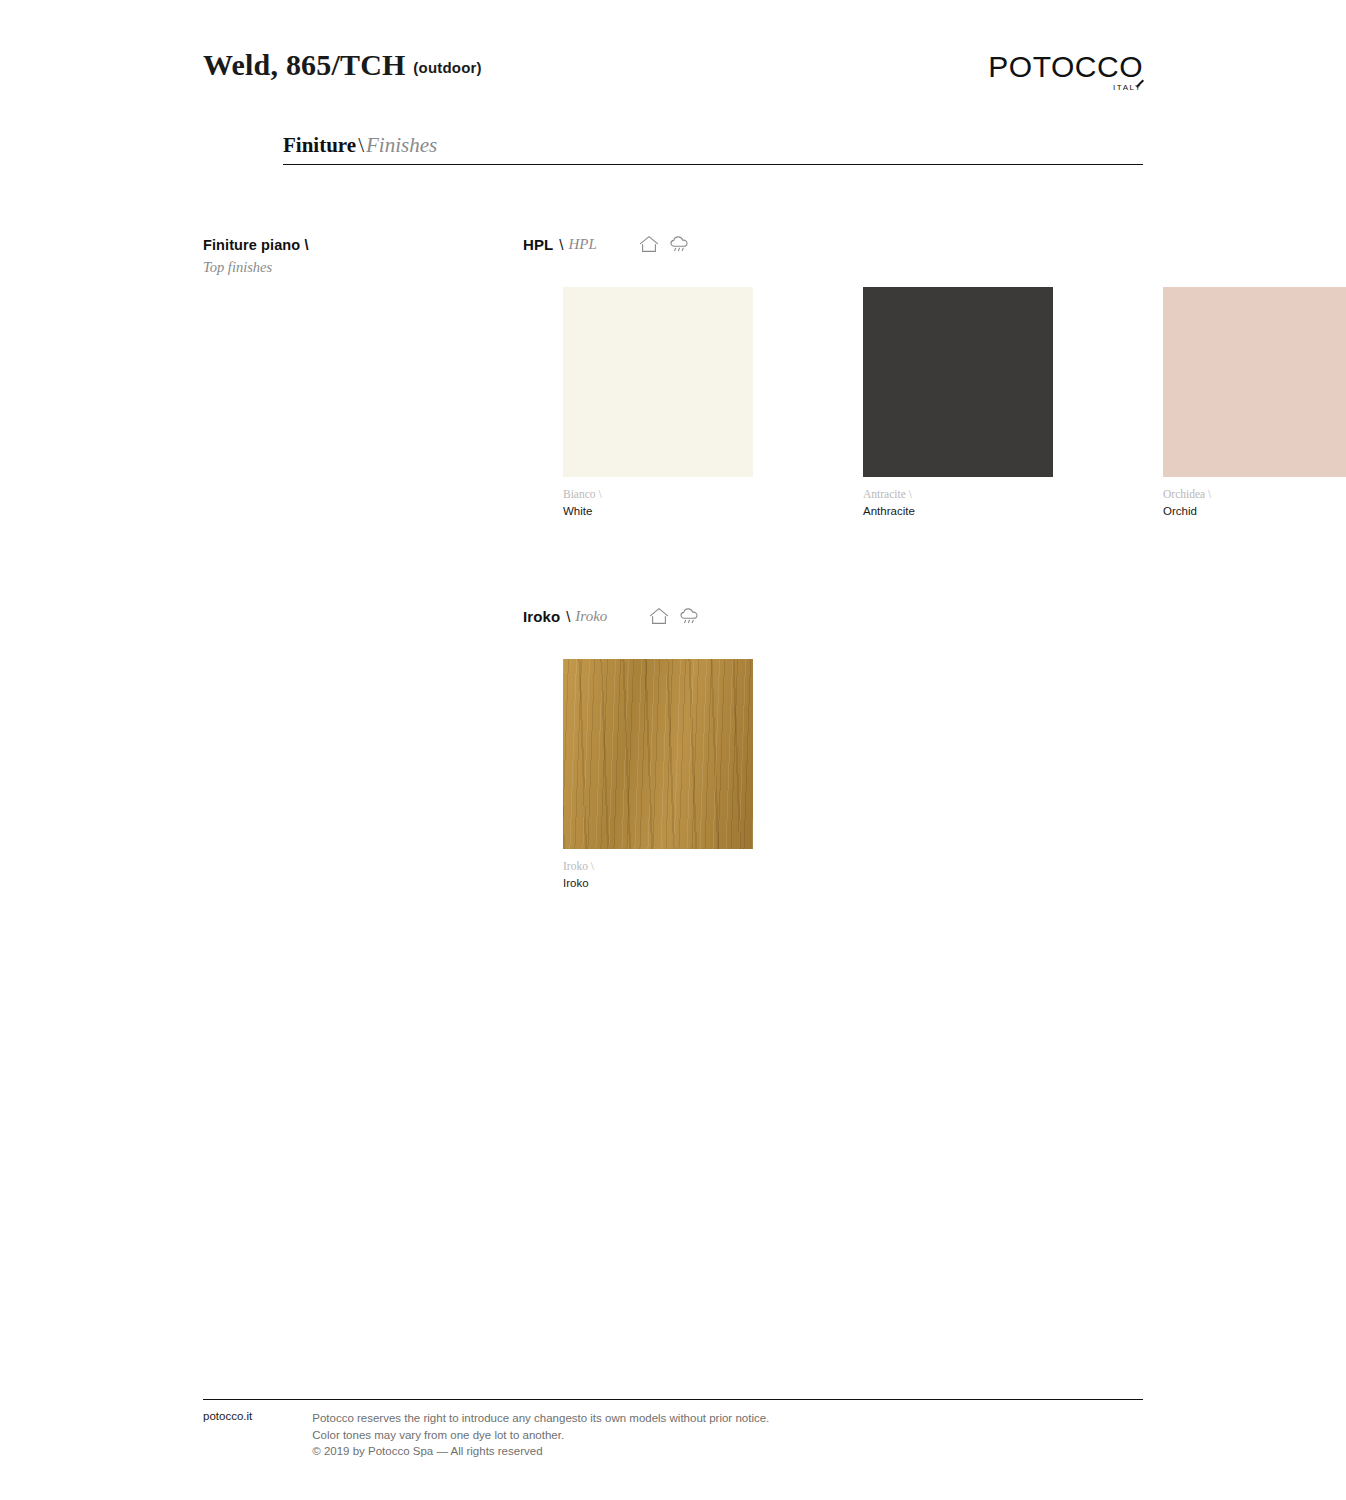Weld, 865/TCH (outdoor)
POTOCCO ITALY
Finiture\Finishes
Finiture piano \
Top finishes
HPL\HPL
Bianco \ White
Antracite \ Anthracite
Orchidea \ Orchid
Iroko\Iroko
Iroko \ Iroko
potocco.it
Potocco reserves the right to introduce any changesto its own models without prior notice.
Color tones may vary from one dye lot to another.
© 2019 by Potocco Spa — All rights reserved